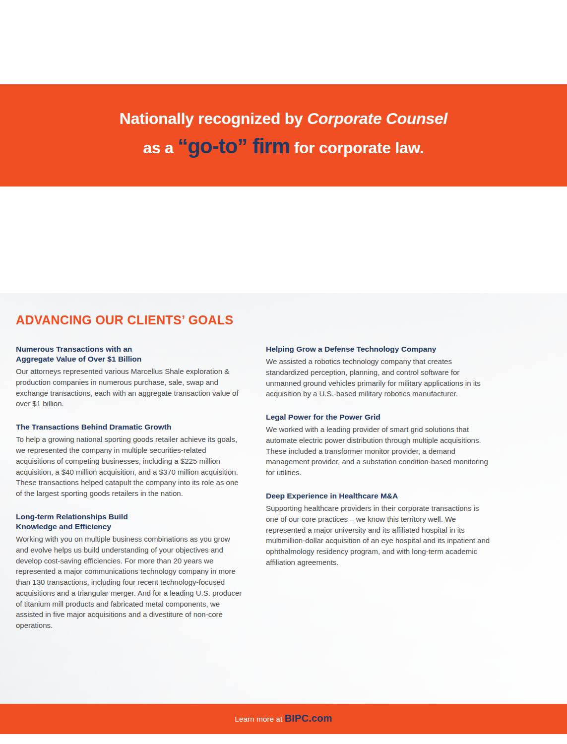Nationally recognized by Corporate Counsel as a “go-to” firm for corporate law.
Advancing Our Clients’ Goals
Numerous Transactions with an
Aggregate Value of Over $1 Billion
Our attorneys represented various Marcellus Shale exploration & production companies in numerous purchase, sale, swap and exchange transactions, each with an aggregate transaction value of over $1 billion.
The Transactions Behind Dramatic Growth
To help a growing national sporting goods retailer achieve its goals, we represented the company in multiple securities-related acquisitions of competing businesses, including a $225 million acquisition, a $40 million acquisition, and a $370 million acquisition. These transactions helped catapult the company into its role as one of the largest sporting goods retailers in the nation.
Long-term Relationships Build
Knowledge and Efficiency
Working with you on multiple business combinations as you grow and evolve helps us build understanding of your objectives and develop cost-saving efficiencies. For more than 20 years we represented a major communications technology company in more than 130 transactions, including four recent technology-focused acquisitions and a triangular merger. And for a leading U.S. producer of titanium mill products and fabricated metal components, we assisted in five major acquisitions and a divestiture of non-core operations.
Helping Grow a Defense Technology Company
We assisted a robotics technology company that creates standardized perception, planning, and control software for unmanned ground vehicles primarily for military applications in its acquisition by a U.S.-based military robotics manufacturer.
Legal Power for the Power Grid
We worked with a leading provider of smart grid solutions that automate electric power distribution through multiple acquisitions. These included a transformer monitor provider, a demand management provider, and a substation condition-based monitoring for utilities.
Deep Experience in Healthcare M&A
Supporting healthcare providers in their corporate transactions is one of our core practices – we know this territory well. We represented a major university and its affiliated hospital in its multimillion-dollar acquisition of an eye hospital and its inpatient and ophthalmology residency program, and with long-term academic affiliation agreements.
Learn more at BIPC.com